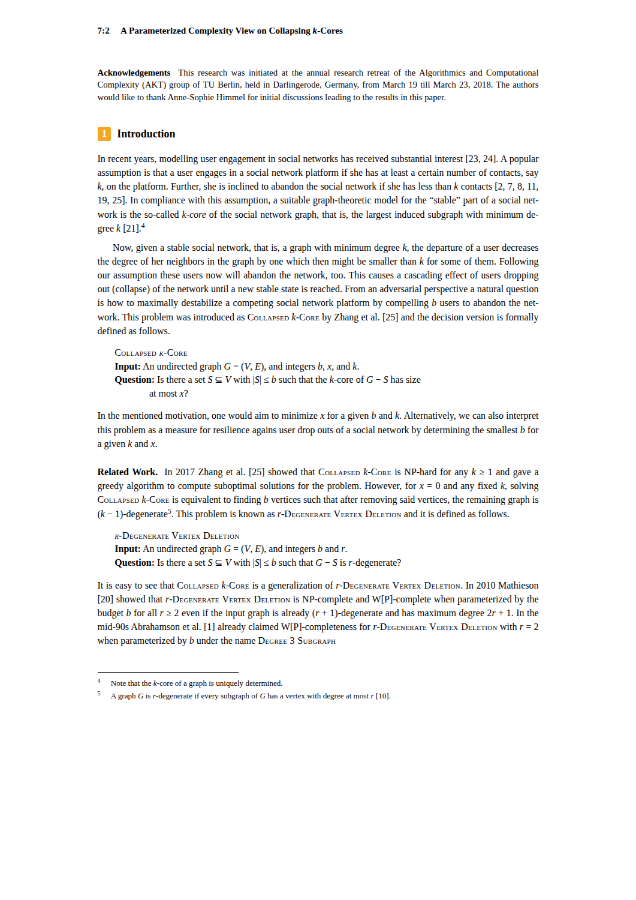7:2 A Parameterized Complexity View on Collapsing k-Cores
Acknowledgements This research was initiated at the annual research retreat of the Algorithmics and Computational Complexity (AKT) group of TU Berlin, held in Darlingerode, Germany, from March 19 till March 23, 2018. The authors would like to thank Anne-Sophie Himmel for initial discussions leading to the results in this paper.
1 Introduction
In recent years, modelling user engagement in social networks has received substantial interest [23, 24]. A popular assumption is that a user engages in a social network platform if she has at least a certain number of contacts, say k, on the platform. Further, she is inclined to abandon the social network if she has less than k contacts [2, 7, 8, 11, 19, 25]. In compliance with this assumption, a suitable graph-theoretic model for the “stable” part of a social network is the so-called k-core of the social network graph, that is, the largest induced subgraph with minimum degree k [21].4
Now, given a stable social network, that is, a graph with minimum degree k, the departure of a user decreases the degree of her neighbors in the graph by one which then might be smaller than k for some of them. Following our assumption these users now will abandon the network, too. This causes a cascading effect of users dropping out (collapse) of the network until a new stable state is reached. From an adversarial perspective a natural question is how to maximally destabilize a competing social network platform by compelling b users to abandon the network. This problem was introduced as Collapsed k-Core by Zhang et al. [25] and the decision version is formally defined as follows.
Collapsed k-Core Input: An undirected graph G = (V, E), and integers b, x, and k. Question: Is there a set S ⊆ V with |S| ≤ b such that the k-core of G − S has size at most x?
In the mentioned motivation, one would aim to minimize x for a given b and k. Alternatively, we can also interpret this problem as a measure for resilience agains user drop outs of a social network by determining the smallest b for a given k and x.
Related Work.
In 2017 Zhang et al. [25] showed that Collapsed k-Core is NP-hard for any k ≥ 1 and gave a greedy algorithm to compute suboptimal solutions for the problem. However, for x = 0 and any fixed k, solving Collapsed k-Core is equivalent to finding b vertices such that after removing said vertices, the remaining graph is (k − 1)-degenerate5. This problem is known as r-Degenerate Vertex Deletion and it is defined as follows.
r-Degenerate Vertex Deletion Input: An undirected graph G = (V, E), and integers b and r. Question: Is there a set S ⊆ V with |S| ≤ b such that G − S is r-degenerate?
It is easy to see that Collapsed k-Core is a generalization of r-Degenerate Vertex Deletion. In 2010 Mathieson [20] showed that r-Degenerate Vertex Deletion is NP-complete and W[P]-complete when parameterized by the budget b for all r ≥ 2 even if the input graph is already (r + 1)-degenerate and has maximum degree 2r + 1. In the mid-90s Abrahamson et al. [1] already claimed W[P]-completeness for r-Degenerate Vertex Deletion with r = 2 when parameterized by b under the name Degree 3 Subgraph
4 Note that the k-core of a graph is uniquely determined.
5 A graph G is r-degenerate if every subgraph of G has a vertex with degree at most r [10].